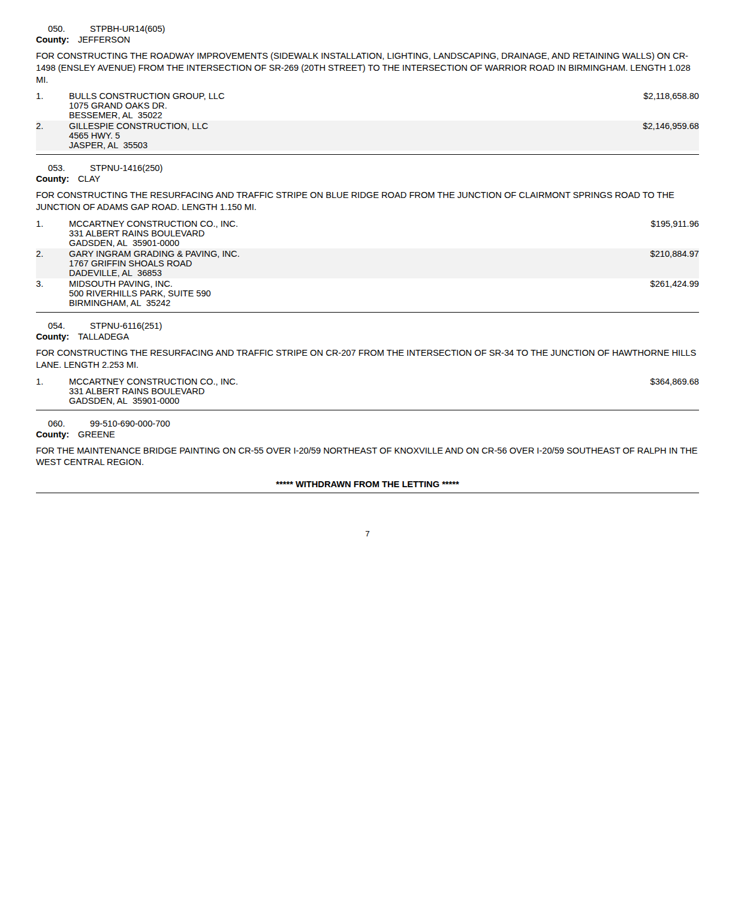050. STPBH-UR14(605)
County: JEFFERSON
FOR CONSTRUCTING THE ROADWAY IMPROVEMENTS (SIDEWALK INSTALLATION, LIGHTING, LANDSCAPING, DRAINAGE, AND RETAINING WALLS) ON CR-1498 (ENSLEY AVENUE) FROM THE INTERSECTION OF SR-269 (20TH STREET) TO THE INTERSECTION OF WARRIOR ROAD IN BIRMINGHAM. LENGTH 1.028 MI.
| 1. | BULLS CONSTRUCTION GROUP, LLC 1075 GRAND OAKS DR. BESSEMER, AL 35022 | $2,118,658.80 |
| 2. | GILLESPIE CONSTRUCTION, LLC 4565 HWY. 5 JASPER, AL 35503 | $2,146,959.68 |
053. STPNU-1416(250)
County: CLAY
FOR CONSTRUCTING THE RESURFACING AND TRAFFIC STRIPE ON BLUE RIDGE ROAD FROM THE JUNCTION OF CLAIRMONT SPRINGS ROAD TO THE JUNCTION OF ADAMS GAP ROAD. LENGTH 1.150 MI.
| 1. | MCCARTNEY CONSTRUCTION CO., INC. 331 ALBERT RAINS BOULEVARD GADSDEN, AL 35901-0000 | $195,911.96 |
| 2. | GARY INGRAM GRADING & PAVING, INC. 1767 GRIFFIN SHOALS ROAD DADEVILLE, AL 36853 | $210,884.97 |
| 3. | MIDSOUTH PAVING, INC. 500 RIVERHILLS PARK, SUITE 590 BIRMINGHAM, AL 35242 | $261,424.99 |
054. STPNU-6116(251)
County: TALLADEGA
FOR CONSTRUCTING THE RESURFACING AND TRAFFIC STRIPE ON CR-207 FROM THE INTERSECTION OF SR-34 TO THE JUNCTION OF HAWTHORNE HILLS LANE. LENGTH 2.253 MI.
| 1. | MCCARTNEY CONSTRUCTION CO., INC. 331 ALBERT RAINS BOULEVARD GADSDEN, AL 35901-0000 | $364,869.68 |
060. 99-510-690-000-700
County: GREENE
FOR THE MAINTENANCE BRIDGE PAINTING ON CR-55 OVER I-20/59 NORTHEAST OF KNOXVILLE AND ON CR-56 OVER I-20/59 SOUTHEAST OF RALPH IN THE WEST CENTRAL REGION.
***** WITHDRAWN FROM THE LETTING *****
7